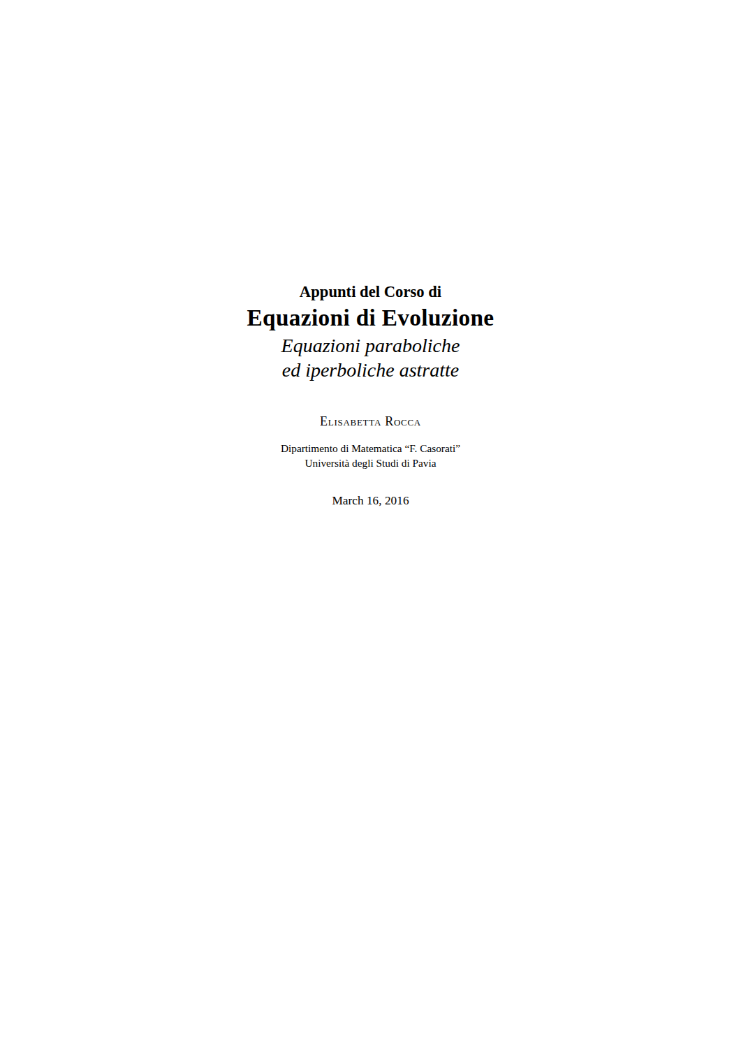Appunti del Corso di
Equazioni di Evoluzione
Equazioni paraboliche
ed iperboliche astratte
Elisabetta Rocca
Dipartimento di Matematica “F. Casorati”
Università degli Studi di Pavia
March 16, 2016